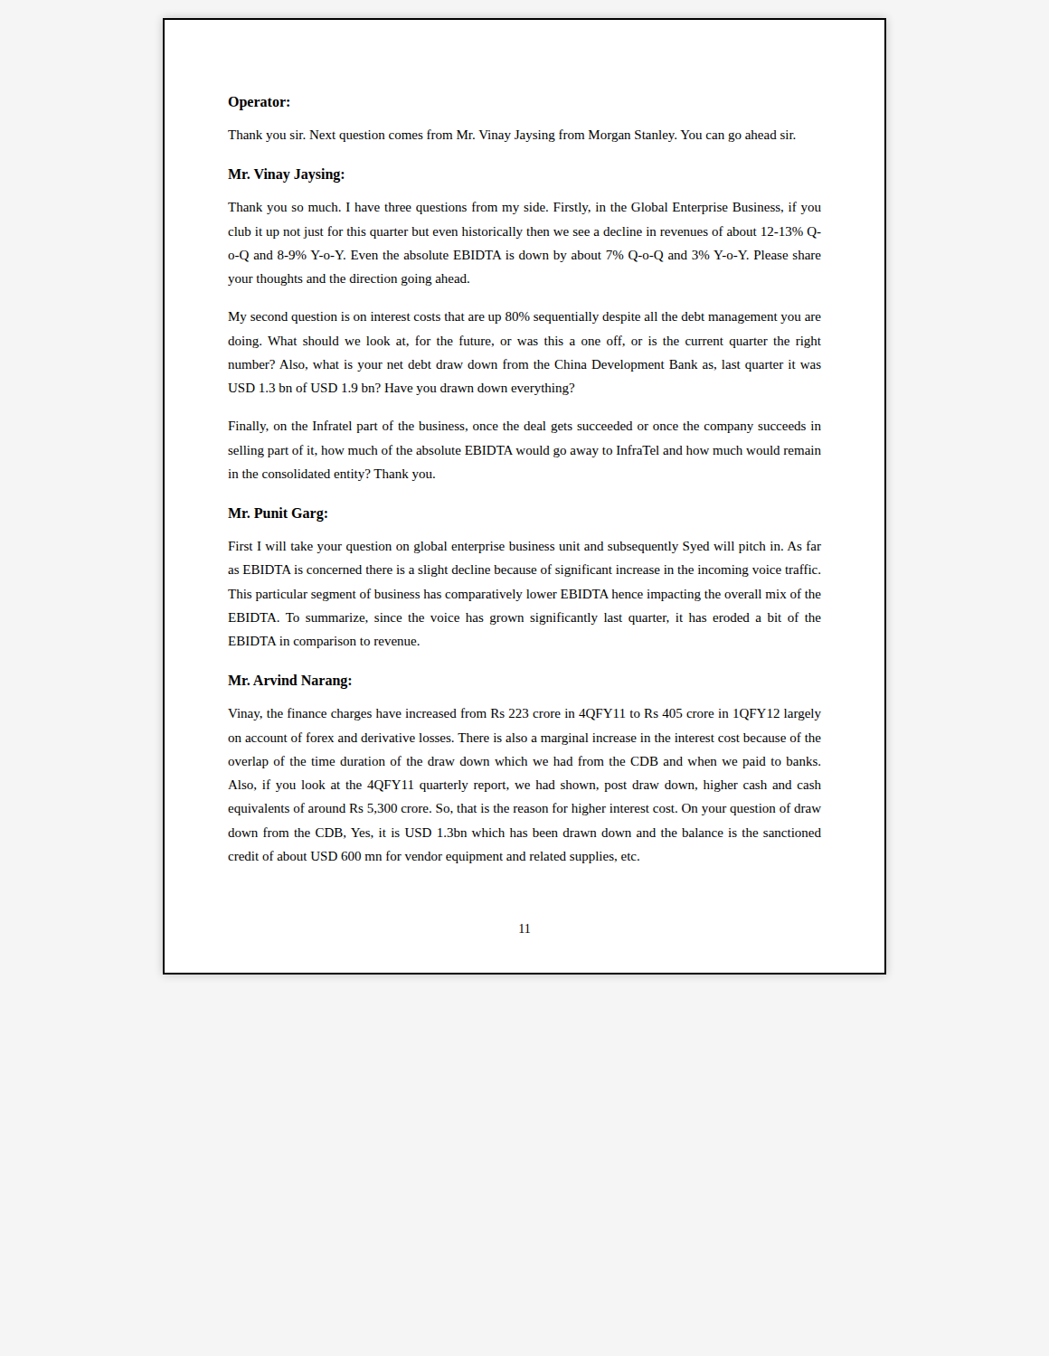Operator:
Thank you sir. Next question comes from Mr. Vinay Jaysing from Morgan Stanley. You can go ahead sir.
Mr. Vinay Jaysing:
Thank you so much. I have three questions from my side. Firstly, in the Global Enterprise Business, if you club it up not just for this quarter but even historically then we see a decline in revenues of about 12-13% Q-o-Q and 8-9% Y-o-Y. Even the absolute EBIDTA is down by about 7% Q-o-Q and 3% Y-o-Y. Please share your thoughts and the direction going ahead.
My second question is on interest costs that are up 80% sequentially despite all the debt management you are doing. What should we look at, for the future, or was this a one off, or is the current quarter the right number? Also, what is your net debt draw down from the China Development Bank as, last quarter it was USD 1.3 bn of USD 1.9 bn? Have you drawn down everything?
Finally, on the Infratel part of the business, once the deal gets succeeded or once the company succeeds in selling part of it, how much of the absolute EBIDTA would go away to InfraTel and how much would remain in the consolidated entity? Thank you.
Mr. Punit Garg:
First I will take your question on global enterprise business unit and subsequently Syed will pitch in. As far as EBIDTA is concerned there is a slight decline because of significant increase in the incoming voice traffic. This particular segment of business has comparatively lower EBIDTA hence impacting the overall mix of the EBIDTA. To summarize, since the voice has grown significantly last quarter, it has eroded a bit of the EBIDTA in comparison to revenue.
Mr. Arvind Narang:
Vinay, the finance charges have increased from Rs 223 crore in 4QFY11 to Rs 405 crore in 1QFY12 largely on account of forex and derivative losses. There is also a marginal increase in the interest cost because of the overlap of the time duration of the draw down which we had from the CDB and when we paid to banks. Also, if you look at the 4QFY11 quarterly report, we had shown, post draw down, higher cash and cash equivalents of around Rs 5,300 crore. So, that is the reason for higher interest cost. On your question of draw down from the CDB, Yes, it is USD 1.3bn which has been drawn down and the balance is the sanctioned credit of about USD 600 mn for vendor equipment and related supplies, etc.
11